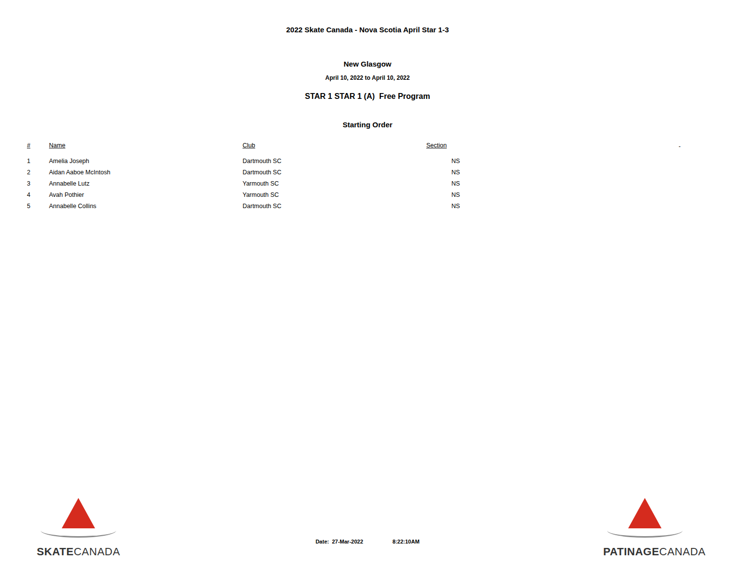2022 Skate Canada - Nova Scotia April Star 1-3
New Glasgow
April 10, 2022 to April 10, 2022
STAR 1 STAR 1 (A) Free Program
Starting Order
-
| # | Name | Club | Section |
| --- | --- | --- | --- |
| 1 | Amelia Joseph | Dartmouth SC | NS |
| 2 | Aidan Aaboe McIntosh | Dartmouth SC | NS |
| 3 | Annabelle Lutz | Yarmouth SC | NS |
| 4 | Avah Pothier | Yarmouth SC | NS |
| 5 | Annabelle Collins | Dartmouth SC | NS |
Date: 27-Mar-20228:22:10AM
SKATE CANADA
PATINAGE CANADA